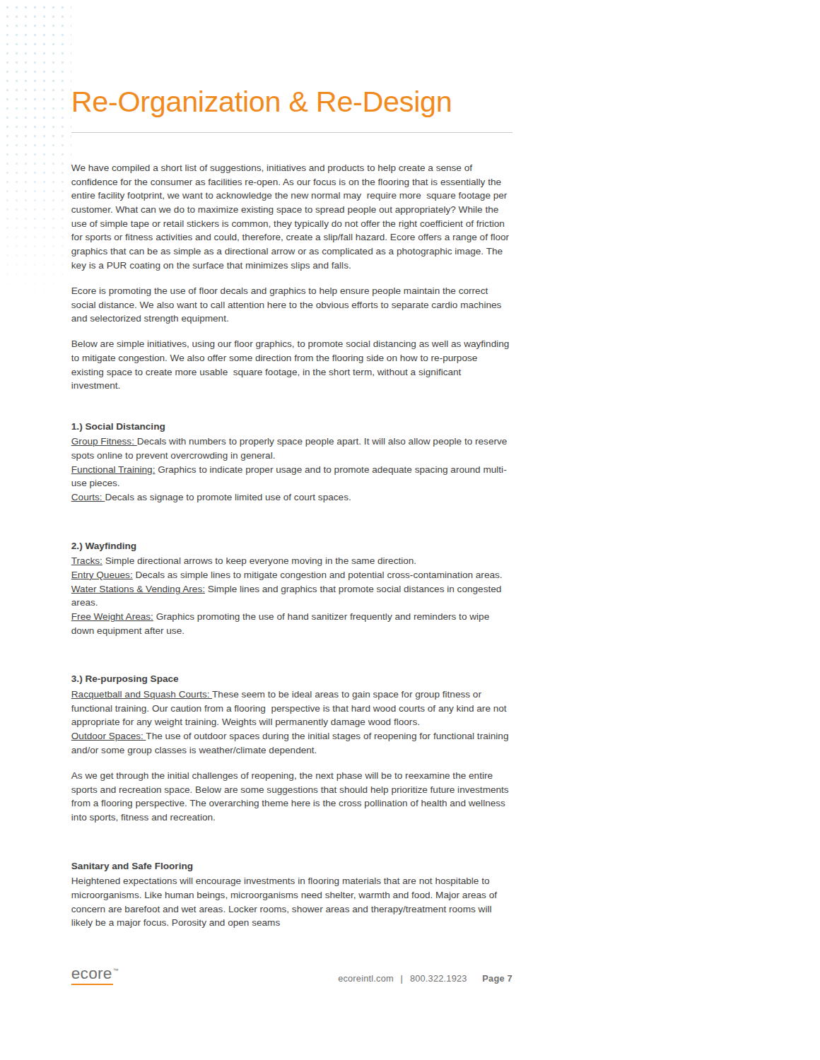Re-Organization & Re-Design
We have compiled a short list of suggestions, initiatives and products to help create a sense of confidence for the consumer as facilities re-open. As our focus is on the flooring that is essentially the entire facility footprint, we want to acknowledge the new normal may require more square footage per customer. What can we do to maximize existing space to spread people out appropriately? While the use of simple tape or retail stickers is common, they typically do not offer the right coefficient of friction for sports or fitness activities and could, therefore, create a slip/fall hazard. Ecore offers a range of floor graphics that can be as simple as a directional arrow or as complicated as a photographic image. The key is a PUR coating on the surface that minimizes slips and falls.
Ecore is promoting the use of floor decals and graphics to help ensure people maintain the correct social distance. We also want to call attention here to the obvious efforts to separate cardio machines and selectorized strength equipment.
Below are simple initiatives, using our floor graphics, to promote social distancing as well as wayfinding to mitigate congestion. We also offer some direction from the flooring side on how to re-purpose existing space to create more usable square footage, in the short term, without a significant investment.
1.) Social Distancing
Group Fitness: Decals with numbers to properly space people apart. It will also allow people to reserve spots online to prevent overcrowding in general.
Functional Training: Graphics to indicate proper usage and to promote adequate spacing around multi-use pieces.
Courts: Decals as signage to promote limited use of court spaces.
2.) Wayfinding
Tracks: Simple directional arrows to keep everyone moving in the same direction.
Entry Queues: Decals as simple lines to mitigate congestion and potential cross-contamination areas.
Water Stations & Vending Ares: Simple lines and graphics that promote social distances in congested areas.
Free Weight Areas: Graphics promoting the use of hand sanitizer frequently and reminders to wipe down equipment after use.
3.) Re-purposing Space
Racquetball and Squash Courts: These seem to be ideal areas to gain space for group fitness or functional training. Our caution from a flooring perspective is that hard wood courts of any kind are not appropriate for any weight training. Weights will permanently damage wood floors.
Outdoor Spaces: The use of outdoor spaces during the initial stages of reopening for functional training and/or some group classes is weather/climate dependent.
As we get through the initial challenges of reopening, the next phase will be to reexamine the entire sports and recreation space. Below are some suggestions that should help prioritize future investments from a flooring perspective. The overarching theme here is the cross pollination of health and wellness into sports, fitness and recreation.
Sanitary and Safe Flooring
Heightened expectations will encourage investments in flooring materials that are not hospitable to microorganisms. Like human beings, microorganisms need shelter, warmth and food. Major areas of concern are barefoot and wet areas. Locker rooms, shower areas and therapy/treatment rooms will likely be a major focus. Porosity and open seams
ecore™
ecoreintl.com | 800.322.1923 Page 7